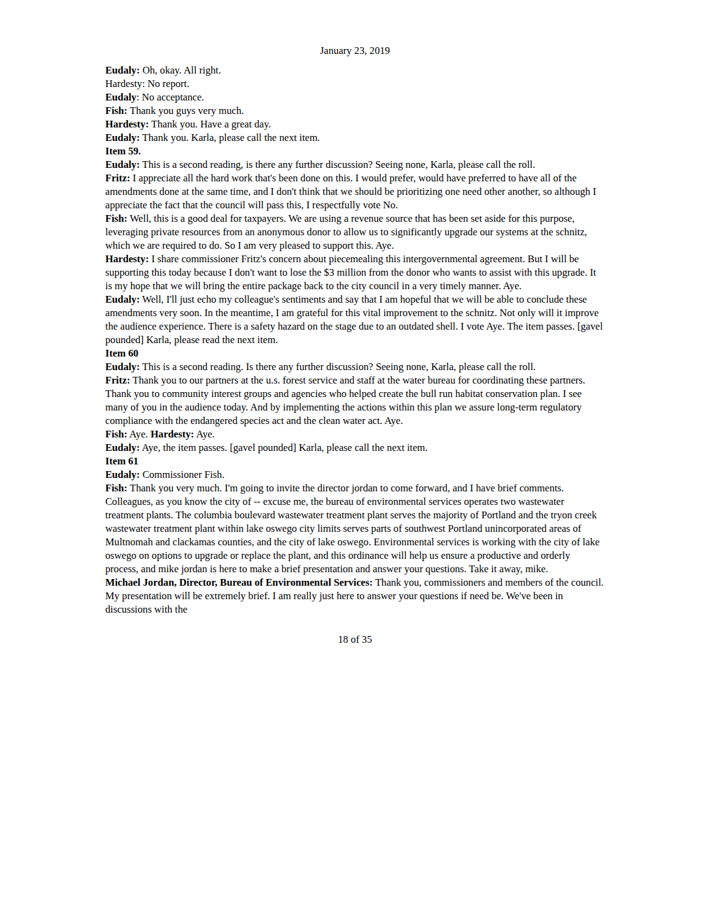January 23, 2019
Eudaly: Oh, okay. All right.
Hardesty: No report.
Eudaly: No acceptance.
Fish: Thank you guys very much.
Hardesty: Thank you. Have a great day.
Eudaly: Thank you. Karla, please call the next item.
Item 59.
Eudaly: This is a second reading, is there any further discussion? Seeing none, Karla, please call the roll.
Fritz: I appreciate all the hard work that's been done on this. I would prefer, would have preferred to have all of the amendments done at the same time, and I don't think that we should be prioritizing one need other another, so although I appreciate the fact that the council will pass this, I respectfully vote No.
Fish: Well, this is a good deal for taxpayers. We are using a revenue source that has been set aside for this purpose, leveraging private resources from an anonymous donor to allow us to significantly upgrade our systems at the schnitz, which we are required to do. So I am very pleased to support this. Aye.
Hardesty: I share commissioner Fritz's concern about piecemealing this intergovernmental agreement. But I will be supporting this today because I don't want to lose the $3 million from the donor who wants to assist with this upgrade. It is my hope that we will bring the entire package back to the city council in a very timely manner. Aye.
Eudaly: Well, I'll just echo my colleague's sentiments and say that I am hopeful that we will be able to conclude these amendments very soon. In the meantime, I am grateful for this vital improvement to the schnitz. Not only will it improve the audience experience. There is a safety hazard on the stage due to an outdated shell. I vote Aye. The item passes. [gavel pounded] Karla, please read the next item.
Item 60
Eudaly: This is a second reading. Is there any further discussion? Seeing none, Karla, please call the roll.
Fritz: Thank you to our partners at the u.s. forest service and staff at the water bureau for coordinating these partners. Thank you to community interest groups and agencies who helped create the bull run habitat conservation plan. I see many of you in the audience today. And by implementing the actions within this plan we assure long-term regulatory compliance with the endangered species act and the clean water act. Aye.
Fish: Aye. Hardesty: Aye.
Eudaly: Aye, the item passes. [gavel pounded] Karla, please call the next item.
Item 61
Eudaly: Commissioner Fish.
Fish: Thank you very much. I'm going to invite the director jordan to come forward, and I have brief comments. Colleagues, as you know the city of -- excuse me, the bureau of environmental services operates two wastewater treatment plants. The columbia boulevard wastewater treatment plant serves the majority of Portland and the tryon creek wastewater treatment plant within lake oswego city limits serves parts of southwest Portland unincorporated areas of Multnomah and clackamas counties, and the city of lake oswego. Environmental services is working with the city of lake oswego on options to upgrade or replace the plant, and this ordinance will help us ensure a productive and orderly process, and mike jordan is here to make a brief presentation and answer your questions. Take it away, mike.
Michael Jordan, Director, Bureau of Environmental Services: Thank you, commissioners and members of the council. My presentation will be extremely brief. I am really just here to answer your questions if need be. We've been in discussions with the
18 of 35